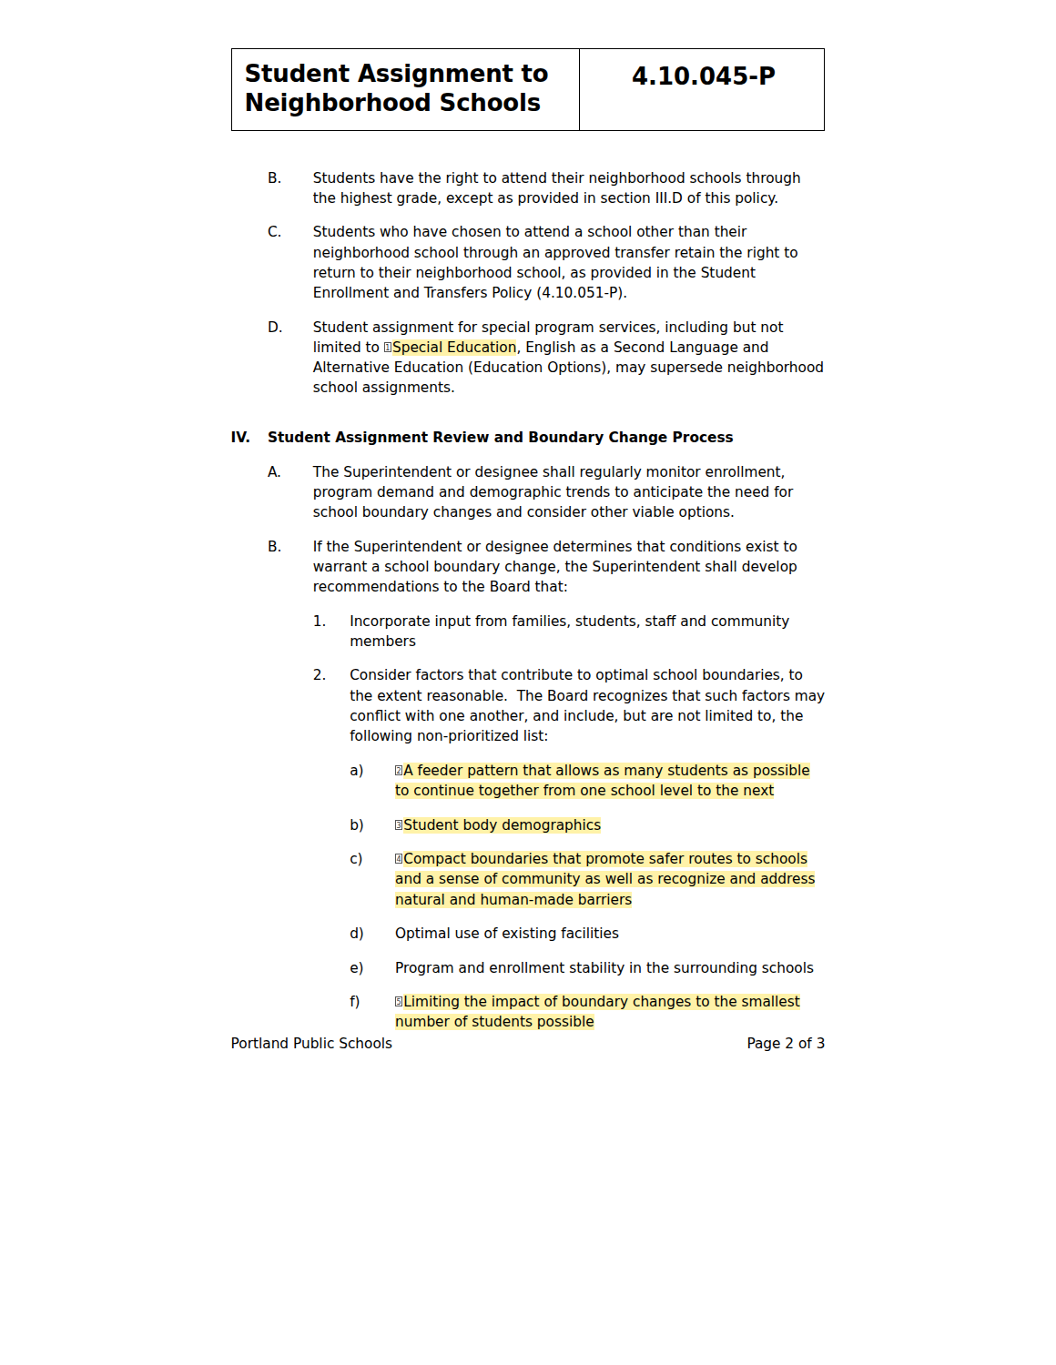Student Assignment to
Neighborhood Schools
4.10.045-P
| B. | Students have the right to attend their neighborhood schools through the highest grade, except as provided in section III.D of this policy. |
| C. | Students who have chosen to attend a school other than their neighborhood school through an approved transfer retain the right to return to their neighborhood school, as provided in the Student Enrollment and Transfers Policy (4.10.051-P). |
| D. | Student assignment for special program services, including but not limited to 1 Special Education , English as a Second Language and Alternative Education (Education Options), may supersede neighborhood school assignments. |
| IV. | Student Assignment Review and Boundary Change Process |
| A. | The Superintendent or designee shall regularly monitor enrollment, program demand and demographic trends to anticipate the need for school boundary changes and consider other viable options. |
| B. | If the Superintendent or designee determines that conditions exist to warrant a school boundary change, the Superintendent shall develop recommendations to the Board that: |
| 1. | Incorporate input from families, students, staff and community members |
| 2. | Consider factors that contribute to optimal school boundaries, to the extent reasonable. The Board recognizes that such factors may conflict with one another, and include, but are not limited to, the following non-prioritized list: |
| a) | 2 A feeder pattern that allows as many students as possible to continue together from one school level to the next |
| b) | 3 Student body demographics |
| c) | 4 Compact boundaries that promote safer routes to schools and a sense of community as well as recognize and address natural and human-made barriers |
| d) | Optimal use of existing facilities |
| e) | Program and enrollment stability in the surrounding schools |
| f) | 5 Limiting the impact of boundary changes to the smallest number of students possible |
Portland Public Schools
Page 2 of 3